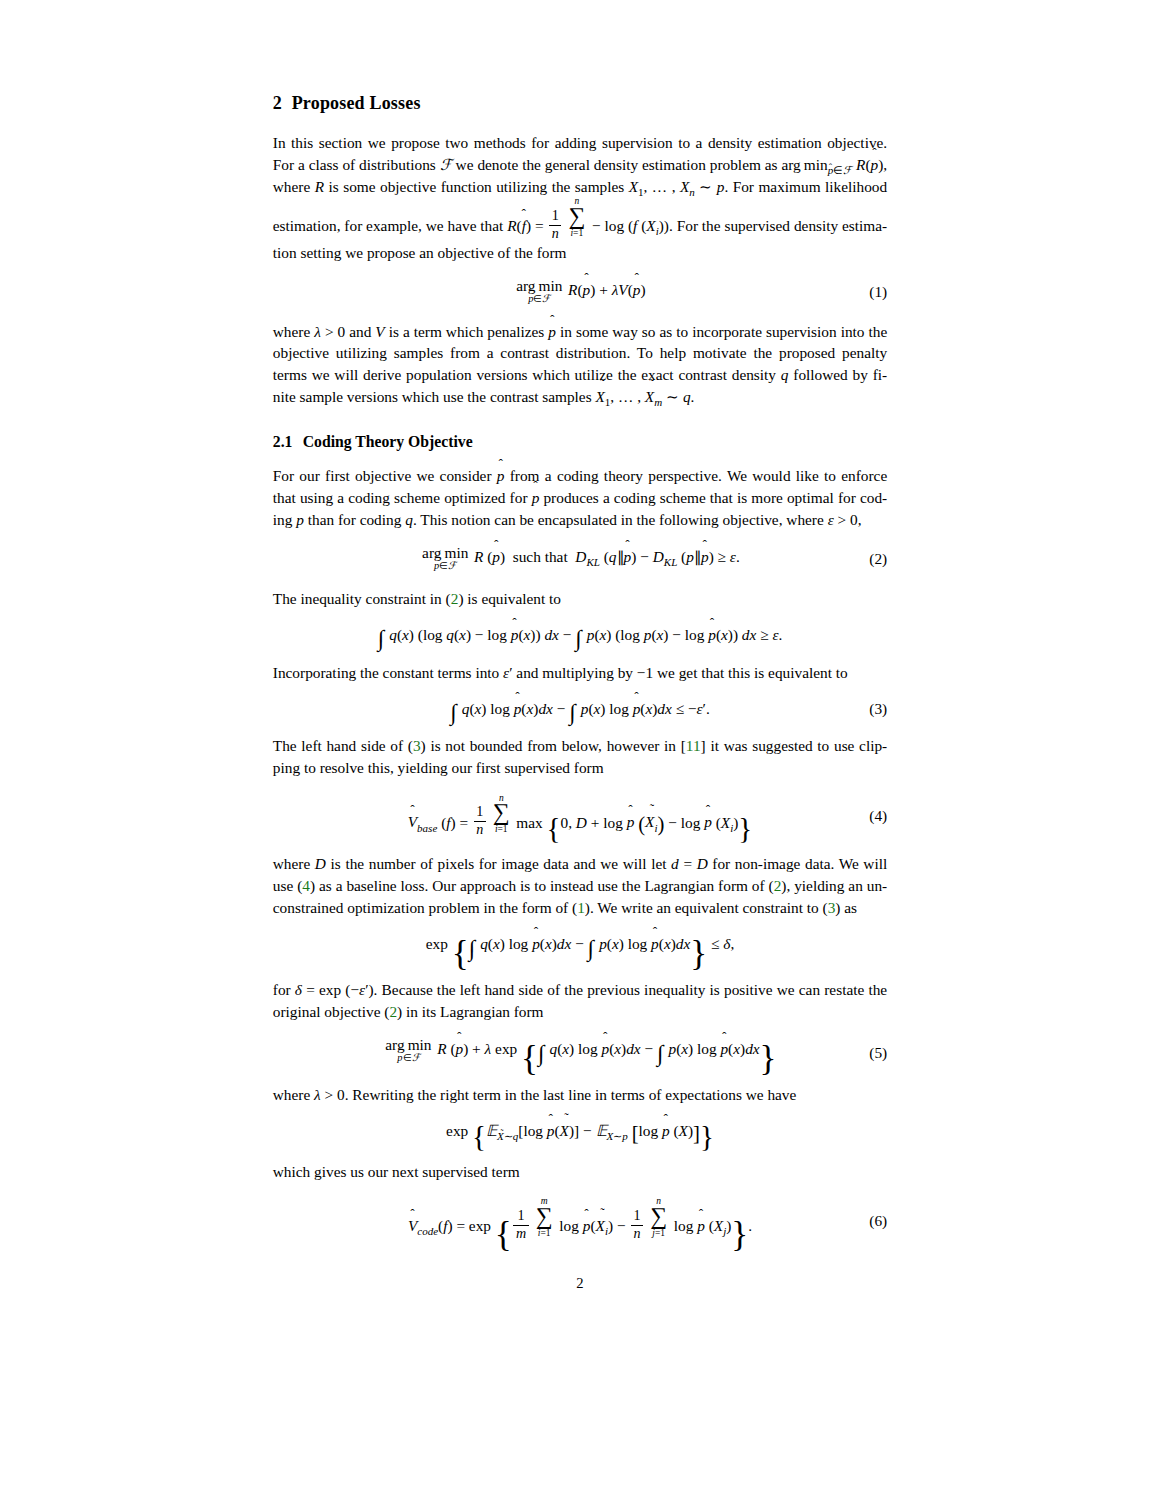2 Proposed Losses
In this section we propose two methods for adding supervision to a density estimation objective. For a class of distributions ℱ we denote the general density estimation problem as arg minp̂∈ℱ R(p̂), where R is some objective function utilizing the samples X1, … , Xn ∼ p. For maximum likelihood estimation, for example, we have that R(f̂) = 1 n n∑i=1 − log (f (Xi)). For the supervised density estimation setting we propose an objective of the form
arg min p̂∈ℱ R(p̂) + λV(p̂) (1)
where λ > 0 and V is a term which penalizes p̂ in some way so as to incorporate supervision into the objective utilizing samples from a contrast distribution. To help motivate the proposed penalty terms we will derive population versions which utilize the exact contrast density q followed by finite sample versions which use the contrast samples X̃1, … , X̃m ∼ q.
2.1 Coding Theory Objective
For our first objective we consider p̂ from a coding theory perspective. We would like to enforce that using a coding scheme optimized for p̂ produces a coding scheme that is more optimal for coding p than for coding q. This notion can be encapsulated in the following objective, where ε > 0,
arg min p̂∈ℱ R (p̂) such that DKL (q∥p̂) − DKL (p∥p̂) ≥ ε. (2)
The inequality constraint in (2) is equivalent to
∫ q(x) (log q(x) − log p̂(x)) dx − ∫ p(x) (log p(x) − log p̂(x)) dx ≥ ε.
Incorporating the constant terms into ε′ and multiplying by −1 we get that this is equivalent to
∫ q(x) log p̂(x)dx − ∫ p(x) log p̂(x)dx ≤ −ε′. (3)
The left hand side of (3) is not bounded from below, however in [11] it was suggested to use clipping to resolve this, yielding our first supervised form
V̂base (f) = 1 n n∑i=1 max {0, D + log p̂ (X̃i) − log p̂ (Xi)} (4)
where D is the number of pixels for image data and we will let d = D for non-image data. We will use (4) as a baseline loss. Our approach is to instead use the Lagrangian form of (2), yielding an unconstrained optimization problem in the form of (1). We write an equivalent constraint to (3) as
exp {∫ q(x) log p̂(x)dx − ∫ p(x) log p̂(x)dx} ≤ δ,
for δ = exp (−ε′). Because the left hand side of the previous inequality is positive we can restate the original objective (2) in its Lagrangian form
arg min p̂∈ℱ R (p̂) + λ exp {∫ q(x) log p̂(x)dx − ∫ p(x) log p̂(x)dx} (5)
where λ > 0. Rewriting the right term in the last line in terms of expectations we have
exp {𝔼X̃∼q[log p̂(X̃)] − 𝔼X∼p [log p̂ (X)]}
which gives us our next supervised term
V̂code(f) = exp {1 m m∑i=1 log p̂(X̃i) − 1 n n∑j=1 log p̂ (Xj)}. (6)
2